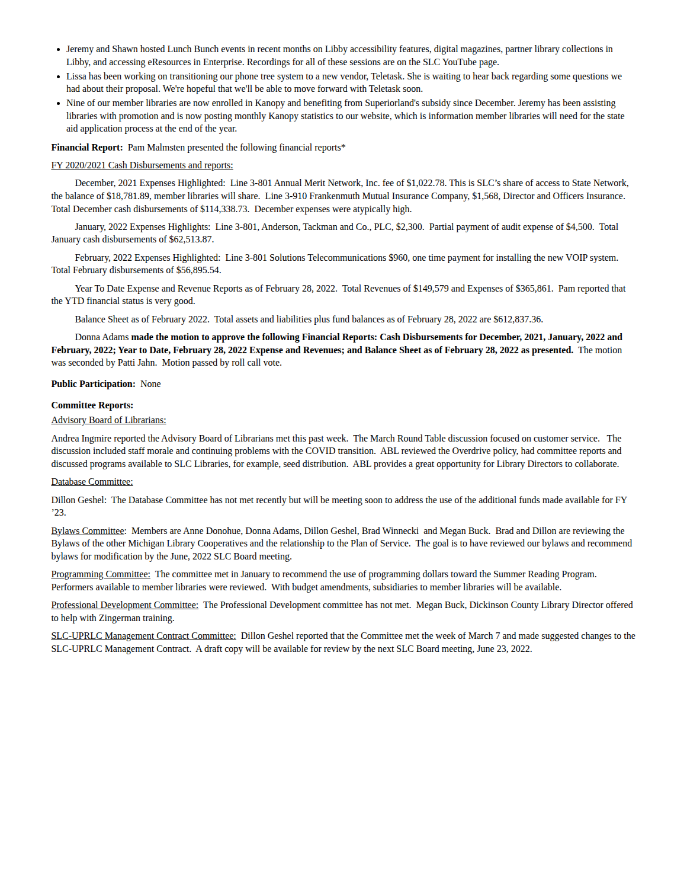Jeremy and Shawn hosted Lunch Bunch events in recent months on Libby accessibility features, digital magazines, partner library collections in Libby, and accessing eResources in Enterprise. Recordings for all of these sessions are on the SLC YouTube page.
Lissa has been working on transitioning our phone tree system to a new vendor, Teletask. She is waiting to hear back regarding some questions we had about their proposal. We're hopeful that we'll be able to move forward with Teletask soon.
Nine of our member libraries are now enrolled in Kanopy and benefiting from Superiorland's subsidy since December. Jeremy has been assisting libraries with promotion and is now posting monthly Kanopy statistics to our website, which is information member libraries will need for the state aid application process at the end of the year.
Financial Report: Pam Malmsten presented the following financial reports*
FY 2020/2021 Cash Disbursements and reports:
December, 2021 Expenses Highlighted: Line 3-801 Annual Merit Network, Inc. fee of $1,022.78. This is SLC’s share of access to State Network, the balance of $18,781.89, member libraries will share. Line 3-910 Frankenmuth Mutual Insurance Company, $1,568, Director and Officers Insurance. Total December cash disbursements of $114,338.73. December expenses were atypically high.
January, 2022 Expenses Highlights: Line 3-801, Anderson, Tackman and Co., PLC, $2,300. Partial payment of audit expense of $4,500. Total January cash disbursements of $62,513.87.
February, 2022 Expenses Highlighted: Line 3-801 Solutions Telecommunications $960, one time payment for installing the new VOIP system. Total February disbursements of $56,895.54.
Year To Date Expense and Revenue Reports as of February 28, 2022. Total Revenues of $149,579 and Expenses of $365,861. Pam reported that the YTD financial status is very good.
Balance Sheet as of February 2022. Total assets and liabilities plus fund balances as of February 28, 2022 are $612,837.36.
Donna Adams made the motion to approve the following Financial Reports: Cash Disbursements for December, 2021, January, 2022 and February, 2022; Year to Date, February 28, 2022 Expense and Revenues; and Balance Sheet as of February 28, 2022 as presented. The motion was seconded by Patti Jahn. Motion passed by roll call vote.
Public Participation: None
Committee Reports:
Advisory Board of Librarians:
Andrea Ingmire reported the Advisory Board of Librarians met this past week. The March Round Table discussion focused on customer service. The discussion included staff morale and continuing problems with the COVID transition. ABL reviewed the Overdrive policy, had committee reports and discussed programs available to SLC Libraries, for example, seed distribution. ABL provides a great opportunity for Library Directors to collaborate.
Database Committee:
Dillon Geshel: The Database Committee has not met recently but will be meeting soon to address the use of the additional funds made available for FY ’23.
Bylaws Committee: Members are Anne Donohue, Donna Adams, Dillon Geshel, Brad Winnecki and Megan Buck. Brad and Dillon are reviewing the Bylaws of the other Michigan Library Cooperatives and the relationship to the Plan of Service. The goal is to have reviewed our bylaws and recommend bylaws for modification by the June, 2022 SLC Board meeting.
Programming Committee: The committee met in January to recommend the use of programming dollars toward the Summer Reading Program. Performers available to member libraries were reviewed. With budget amendments, subsidiaries to member libraries will be available.
Professional Development Committee: The Professional Development committee has not met. Megan Buck, Dickinson County Library Director offered to help with Zingerman training.
SLC-UPRLC Management Contract Committee: Dillon Geshel reported that the Committee met the week of March 7 and made suggested changes to the SLC-UPRLC Management Contract. A draft copy will be available for review by the next SLC Board meeting, June 23, 2022.